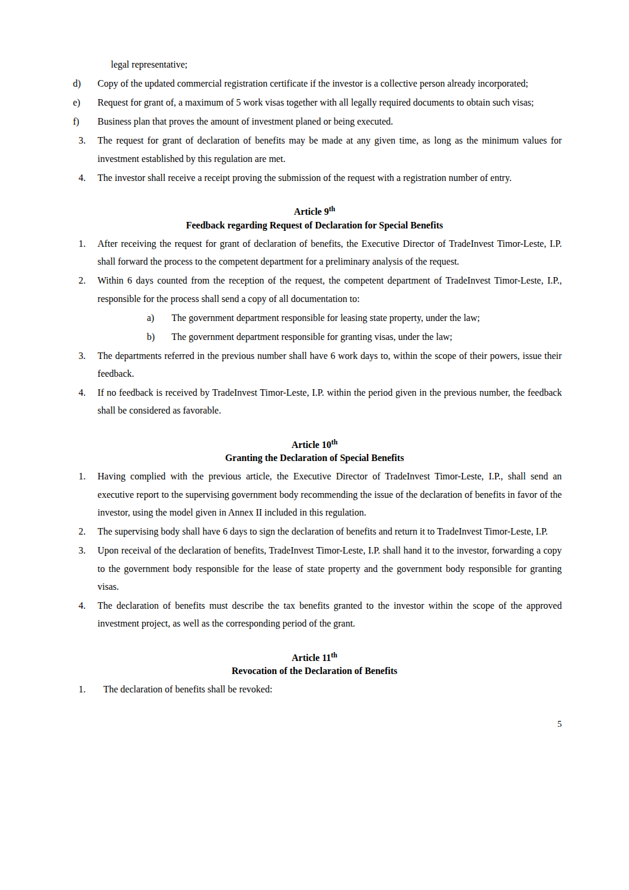legal representative;
Copy of the updated commercial registration certificate if the investor is a collective person already incorporated;
Request for grant of, a maximum of 5 work visas together with all legally required documents to obtain such visas;
Business plan that proves the amount of investment planed or being executed.
The request for grant of declaration of benefits may be made at any given time, as long as the minimum values for investment established by this regulation are met.
The investor shall receive a receipt proving the submission of the request with a registration number of entry.
Article 9th
Feedback regarding Request of Declaration for Special Benefits
After receiving the request for grant of declaration of benefits, the Executive Director of TradeInvest Timor-Leste, I.P. shall forward the process to the competent department for a preliminary analysis of the request.
Within 6 days counted from the reception of the request, the competent department of TradeInvest Timor-Leste, I.P., responsible for the process shall send a copy of all documentation to:
The government department responsible for leasing state property, under the law;
The government department responsible for granting visas, under the law;
The departments referred in the previous number shall have 6 work days to, within the scope of their powers, issue their feedback.
If no feedback is received by TradeInvest Timor-Leste, I.P. within the period given in the previous number, the feedback shall be considered as favorable.
Article 10th
Granting the Declaration of Special Benefits
Having complied with the previous article, the Executive Director of TradeInvest Timor-Leste, I.P., shall send an executive report to the supervising government body recommending the issue of the declaration of benefits in favor of the investor, using the model given in Annex II included in this regulation.
The supervising body shall have 6 days to sign the declaration of benefits and return it to TradeInvest Timor-Leste, I.P.
Upon receival of the declaration of benefits, TradeInvest Timor-Leste, I.P. shall hand it to the investor, forwarding a copy to the government body responsible for the lease of state property and the government body responsible for granting visas.
The declaration of benefits must describe the tax benefits granted to the investor within the scope of the approved investment project, as well as the corresponding period of the grant.
Article 11th
Revocation of the Declaration of Benefits
The declaration of benefits shall be revoked:
5